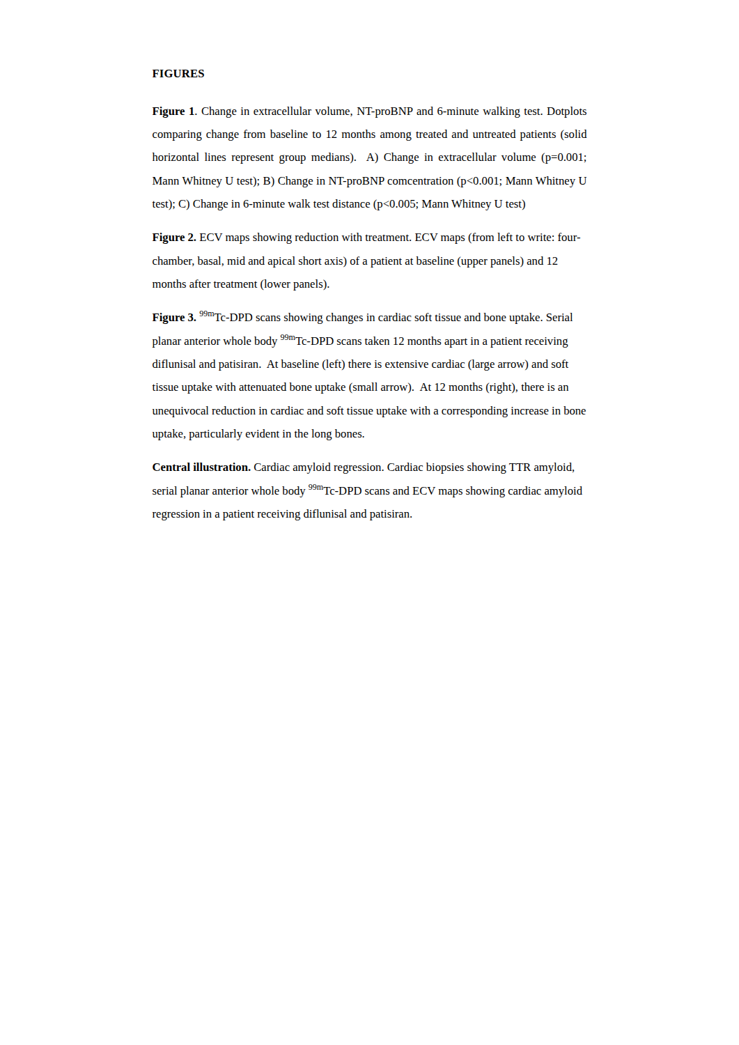FIGURES
Figure 1. Change in extracellular volume, NT-proBNP and 6-minute walking test. Dotplots comparing change from baseline to 12 months among treated and untreated patients (solid horizontal lines represent group medians). A) Change in extracellular volume (p=0.001; Mann Whitney U test); B) Change in NT-proBNP comcentration (p<0.001; Mann Whitney U test); C) Change in 6-minute walk test distance (p<0.005; Mann Whitney U test)
Figure 2. ECV maps showing reduction with treatment. ECV maps (from left to write: four-chamber, basal, mid and apical short axis) of a patient at baseline (upper panels) and 12 months after treatment (lower panels).
Figure 3. 99mTc-DPD scans showing changes in cardiac soft tissue and bone uptake. Serial planar anterior whole body 99mTc-DPD scans taken 12 months apart in a patient receiving diflunisal and patisiran. At baseline (left) there is extensive cardiac (large arrow) and soft tissue uptake with attenuated bone uptake (small arrow). At 12 months (right), there is an unequivocal reduction in cardiac and soft tissue uptake with a corresponding increase in bone uptake, particularly evident in the long bones.
Central illustration. Cardiac amyloid regression. Cardiac biopsies showing TTR amyloid, serial planar anterior whole body 99mTc-DPD scans and ECV maps showing cardiac amyloid regression in a patient receiving diflunisal and patisiran.